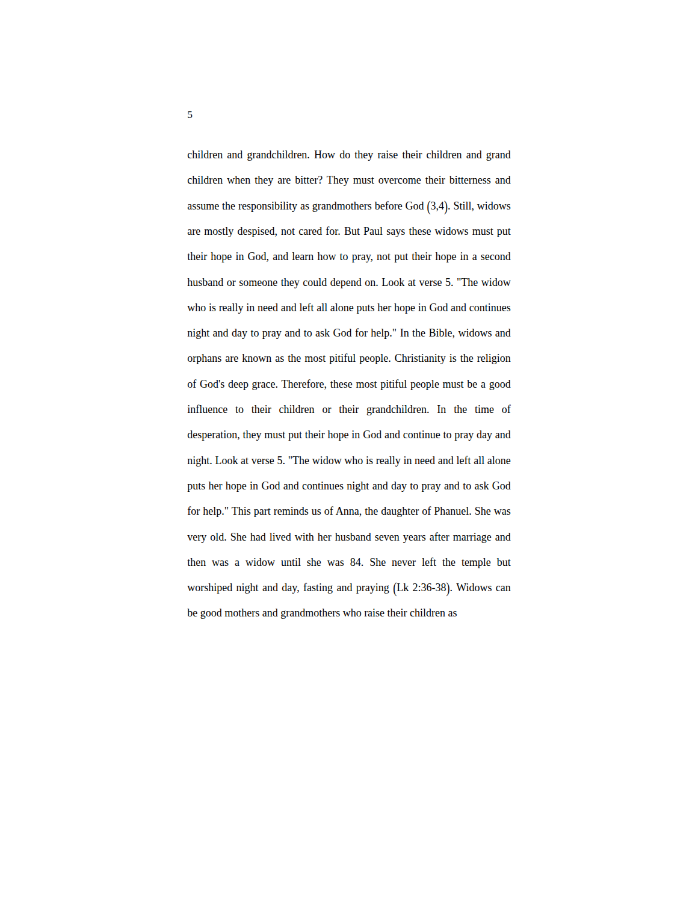5
children and grandchildren. How do they raise their children and grand​children when they are bitter? They must overcome their bitterness and assume the responsibility as grandmothers before God (3,4). Still, widows are mostly despised, not cared for. But Paul says these widows must put their hope in God, and learn how to pray, not put their hope in a second husband or someone they could depend on. Look at verse 5. "The widow who is really in need and left all alone puts her hope in God and continues night and day to pray and to ask God for help." In the Bible, widows and orphans are known as the most pitiful people. Christianity is the religion of God's deep grace. Therefore, these most pitiful people must be a good influence to their children or their grandchildren. In the time of desperation, they must put their hope in God and continue to pray day and night. Look at verse 5. "The widow who is really in need and left all alone puts her hope in God and continues night and day to pray and to ask God for help." This part reminds us of Anna, the daughter of Phanuel. She was very old. She had lived with her husband seven years after marriage and then was a widow until she was 84. She never left the temple but worshiped night and day, fasting and praying (Lk 2:36-38). Widows can be good mothers and grandmothers who raise their children as